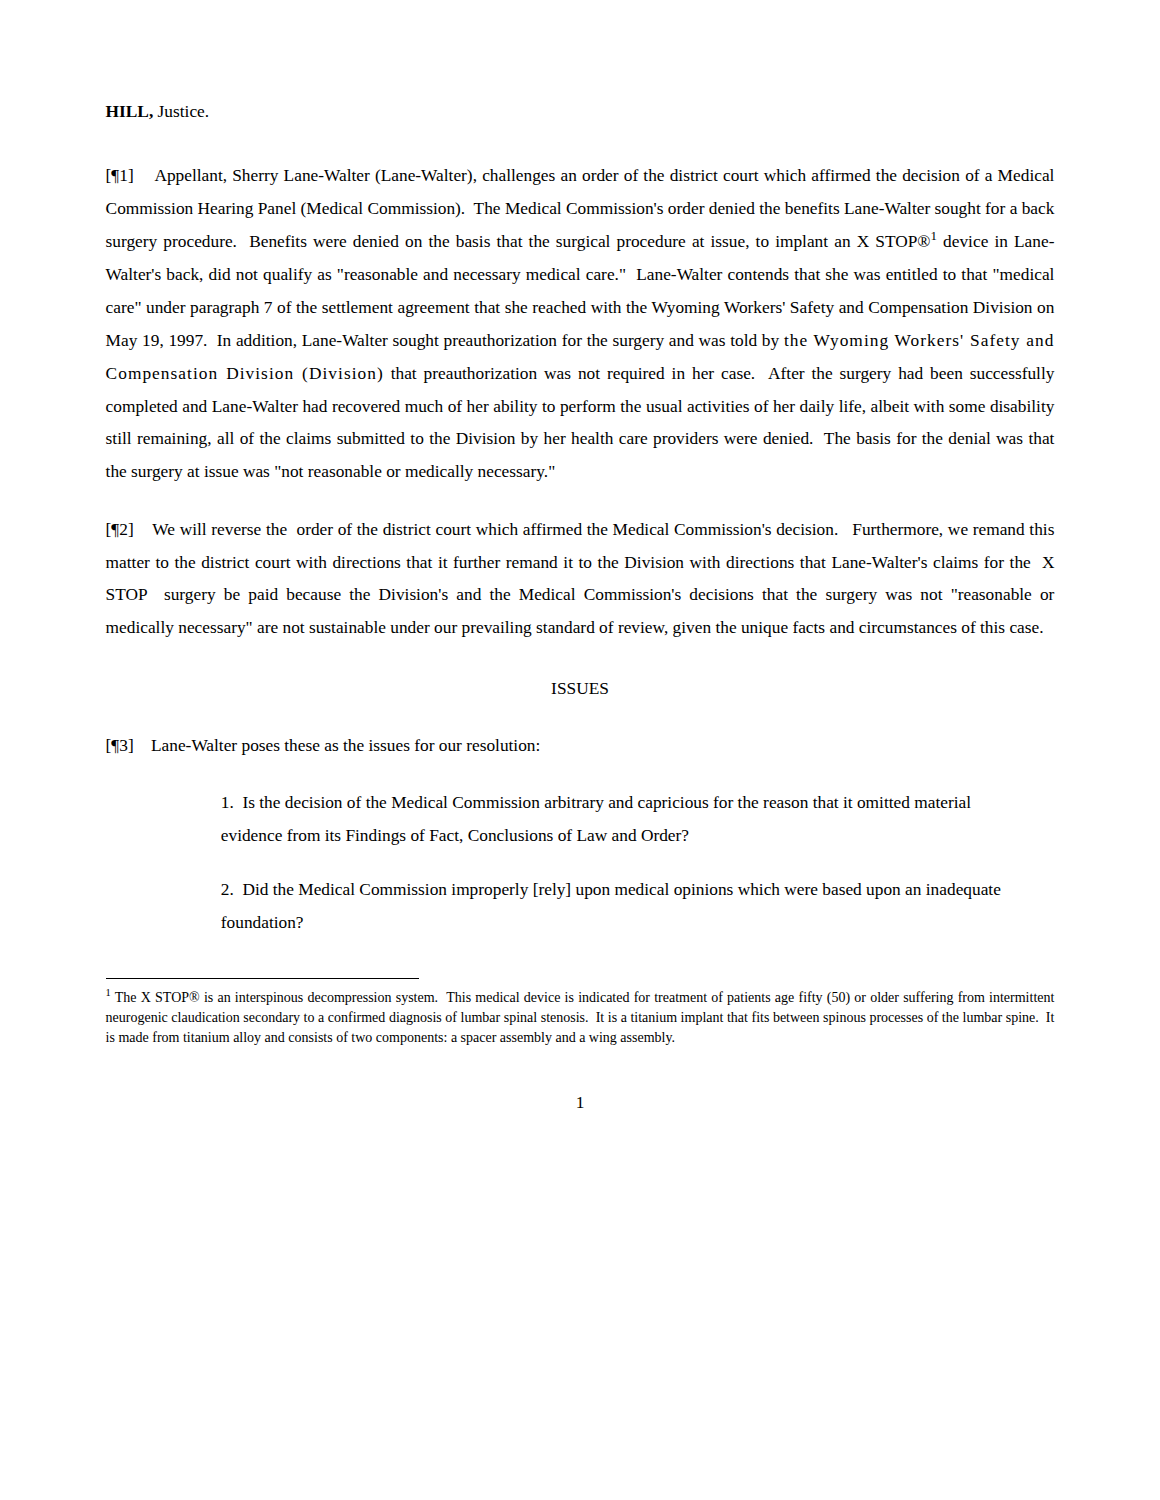HILL, Justice.
[¶1] Appellant, Sherry Lane-Walter (Lane-Walter), challenges an order of the district court which affirmed the decision of a Medical Commission Hearing Panel (Medical Commission). The Medical Commission's order denied the benefits Lane-Walter sought for a back surgery procedure. Benefits were denied on the basis that the surgical procedure at issue, to implant an X STOP®1 device in Lane-Walter's back, did not qualify as "reasonable and necessary medical care." Lane-Walter contends that she was entitled to that "medical care" under paragraph 7 of the settlement agreement that she reached with the Wyoming Workers' Safety and Compensation Division on May 19, 1997. In addition, Lane-Walter sought preauthorization for the surgery and was told by the Wyoming Workers' Safety and Compensation Division (Division) that preauthorization was not required in her case. After the surgery had been successfully completed and Lane-Walter had recovered much of her ability to perform the usual activities of her daily life, albeit with some disability still remaining, all of the claims submitted to the Division by her health care providers were denied. The basis for the denial was that the surgery at issue was "not reasonable or medically necessary."
[¶2] We will reverse the order of the district court which affirmed the Medical Commission's decision. Furthermore, we remand this matter to the district court with directions that it further remand it to the Division with directions that Lane-Walter's claims for the X STOP surgery be paid because the Division's and the Medical Commission's decisions that the surgery was not "reasonable or medically necessary" are not sustainable under our prevailing standard of review, given the unique facts and circumstances of this case.
ISSUES
[¶3] Lane-Walter poses these as the issues for our resolution:
1. Is the decision of the Medical Commission arbitrary and capricious for the reason that it omitted material evidence from its Findings of Fact, Conclusions of Law and Order?
2. Did the Medical Commission improperly [rely] upon medical opinions which were based upon an inadequate foundation?
1 The X STOP® is an interspinous decompression system. This medical device is indicated for treatment of patients age fifty (50) or older suffering from intermittent neurogenic claudication secondary to a confirmed diagnosis of lumbar spinal stenosis. It is a titanium implant that fits between spinous processes of the lumbar spine. It is made from titanium alloy and consists of two components: a spacer assembly and a wing assembly.
1